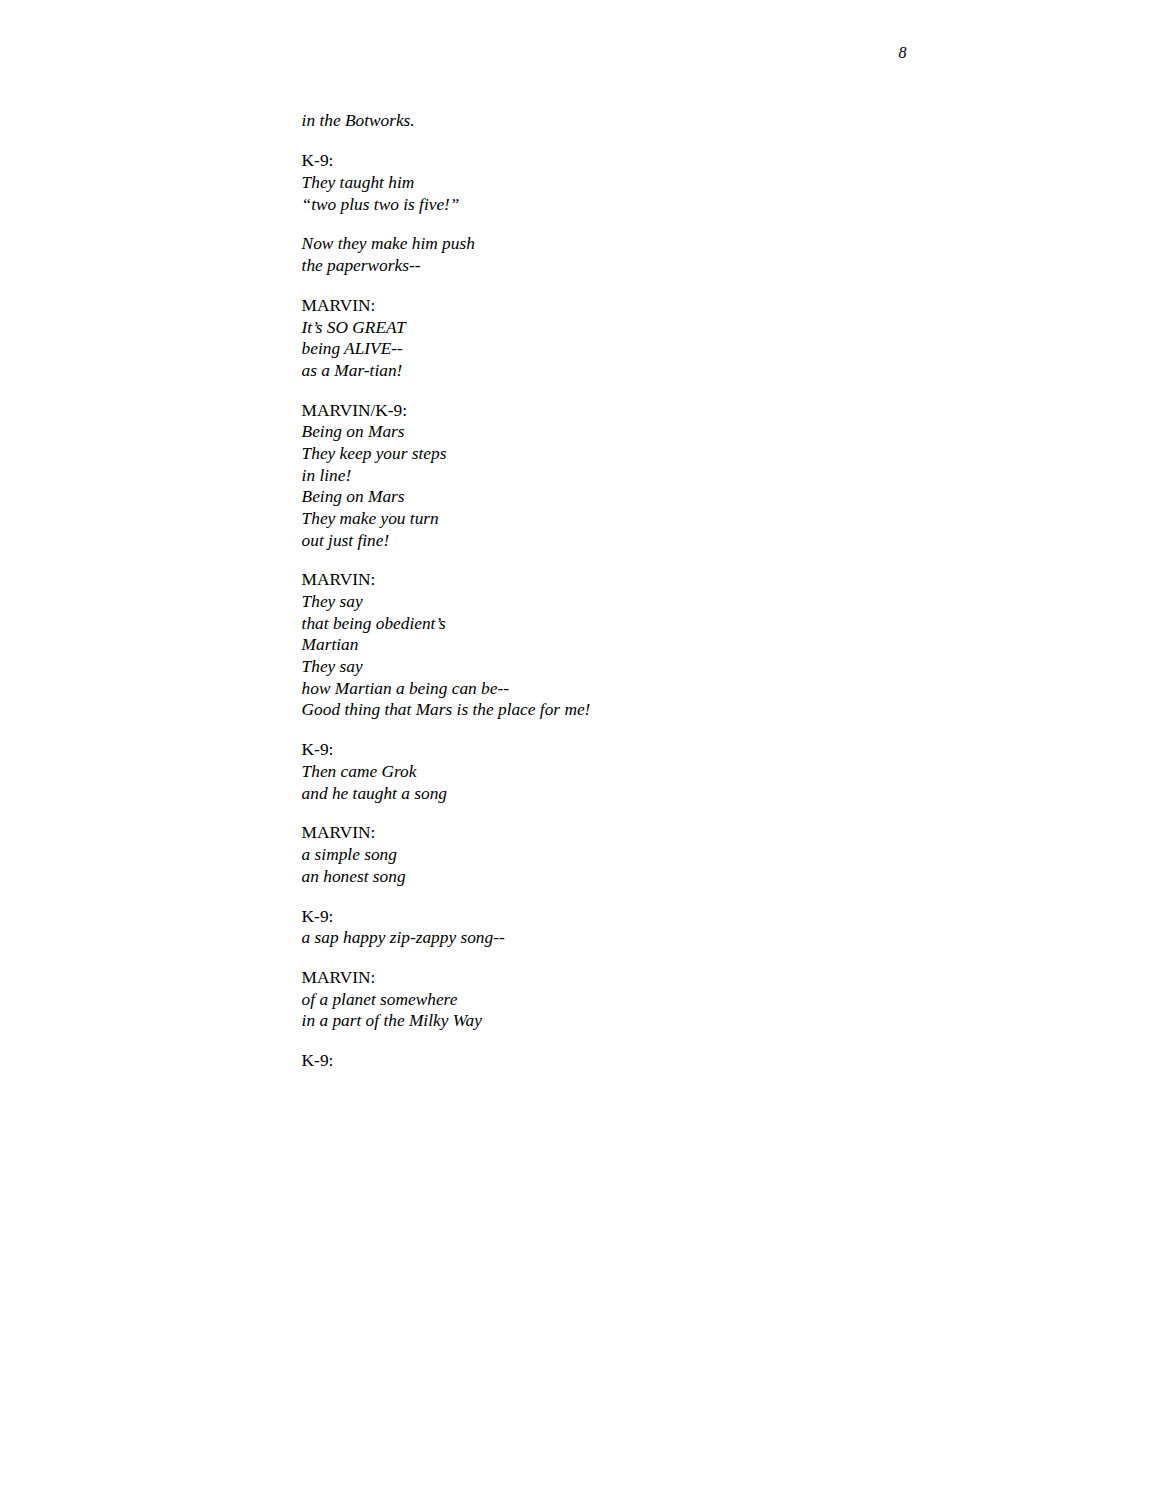8
in the Botworks.
K-9:
They taught him
“two plus two is five!”
Now they make him push
the paperworks--
MARVIN:
It’s SO GREAT
being ALIVE--
as a Mar-tian!
MARVIN/K-9:
Being on Mars
They keep your steps
in line!
Being on Mars
They make you turn
out just fine!
MARVIN:
They say
that being obedient’s
Martian
They say
how Martian a being can be--
Good thing that Mars is the place for me!
K-9:
Then came Grok
and he taught a song
MARVIN:
a simple song
an honest song
K-9:
a sap happy zip-zappy song--
MARVIN:
of a planet somewhere
in a part of the Milky Way
K-9: